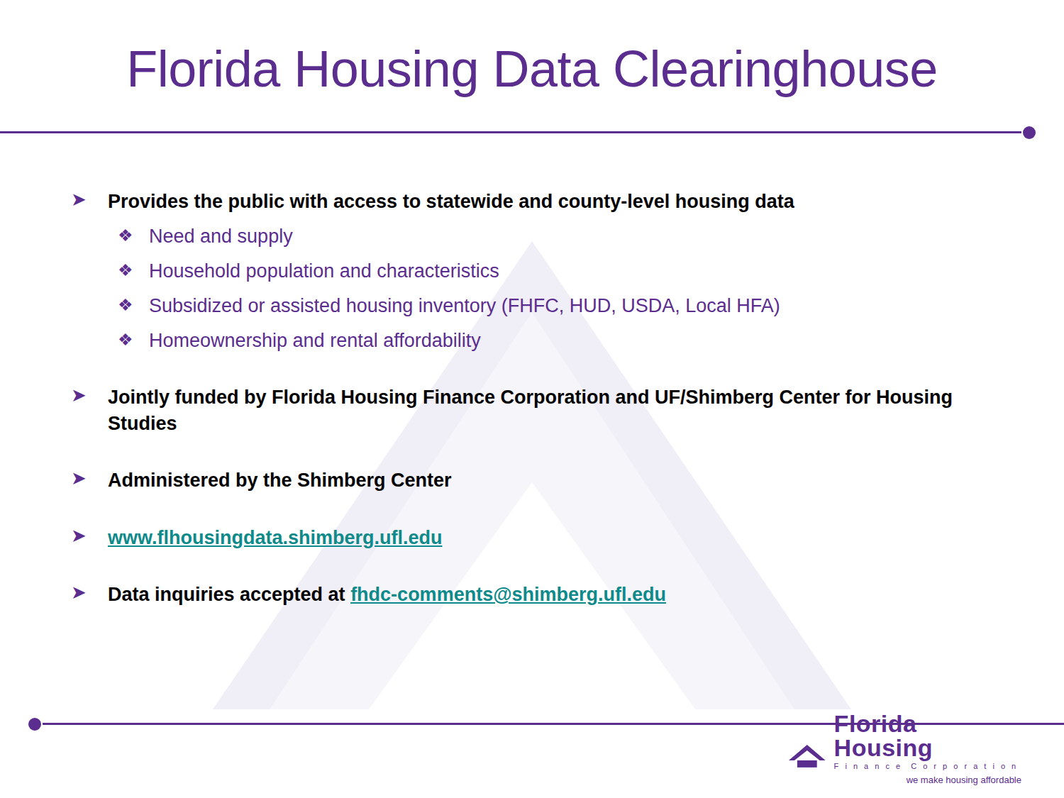Florida Housing Data Clearinghouse
Provides the public with access to statewide and county-level housing data
Need and supply
Household population and characteristics
Subsidized or assisted housing inventory (FHFC, HUD, USDA, Local HFA)
Homeownership and rental affordability
Jointly funded by Florida Housing Finance Corporation and UF/Shimberg Center for Housing Studies
Administered by the Shimberg Center
www.flhousingdata.shimberg.ufl.edu
Data inquiries accepted at fhdc-comments@shimberg.ufl.edu
Florida Housing
F i n a n c e C o r p o r a t i o n
we make housing affordable